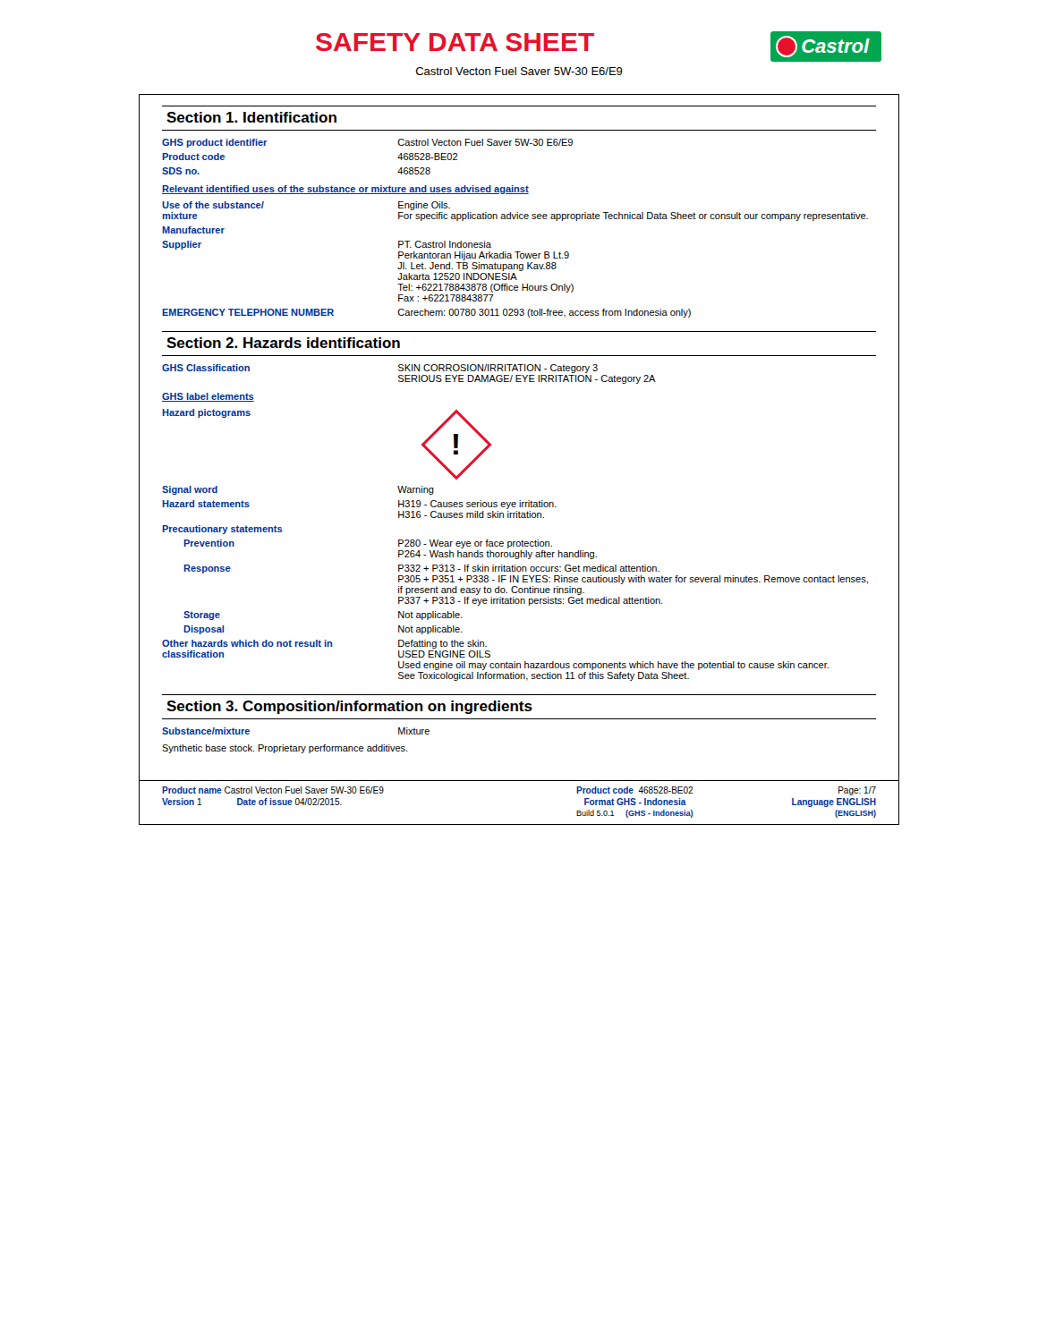Castrol
SAFETY DATA SHEET
Castrol Vecton Fuel Saver 5W-30 E6/E9
Section 1. Identification
| GHS product identifier | Castrol Vecton Fuel Saver 5W-30 E6/E9 |
| Product code | 468528-BE02 |
| SDS no. | 468528 |
| Relevant identified uses of the substance or mixture and uses advised against |
| Use of the substance/ mixture | Engine Oils. For specific application advice see appropriate Technical Data Sheet or consult our company representative. |
| Manufacturer | |
| Supplier | PT. Castrol Indonesia Perkantoran Hijau Arkadia Tower B Lt.9 Jl. Let. Jend. TB Simatupang Kav.88 Jakarta 12520 INDONESIA Tel: +622178843878 (Office Hours Only) Fax : +622178843877 |
| EMERGENCY TELEPHONE NUMBER | Carechem: 00780 3011 0293 (toll-free, access from Indonesia only) |
Section 2. Hazards identification
| GHS Classification | SKIN CORROSION/IRRITATION - Category 3 SERIOUS EYE DAMAGE/ EYE IRRITATION - Category 2A |
| GHS label elements |
| Hazard pictograms | ! |
| Signal word | Warning |
| Hazard statements | H319 - Causes serious eye irritation. H316 - Causes mild skin irritation. |
| Precautionary statements | |
| Prevention | P280 - Wear eye or face protection. P264 - Wash hands thoroughly after handling. |
| Response | P332 + P313 - If skin irritation occurs: Get medical attention. P305 + P351 + P338 - IF IN EYES: Rinse cautiously with water for several minutes. Remove contact lenses, if present and easy to do. Continue rinsing. P337 + P313 - If eye irritation persists: Get medical attention. |
| Storage | Not applicable. |
| Disposal | Not applicable. |
| Other hazards which do not result in classification | Defatting to the skin. USED ENGINE OILS Used engine oil may contain hazardous components which have the potential to cause skin cancer. See Toxicological Information, section 11 of this Safety Data Sheet. |
Section 3. Composition/information on ingredients
| Substance/mixture | Mixture |
Synthetic base stock. Proprietary performance additives.
| Product name Castrol Vecton Fuel Saver 5W-30 E6/E9 | Product code 468528-BE02 | Page: 1/7 |
| Version 1 Date of issue 04/02/2015. | Format GHS - Indonesia | Language ENGLISH |
| | Build 5.0.1 (GHS - Indonesia) | (ENGLISH) |